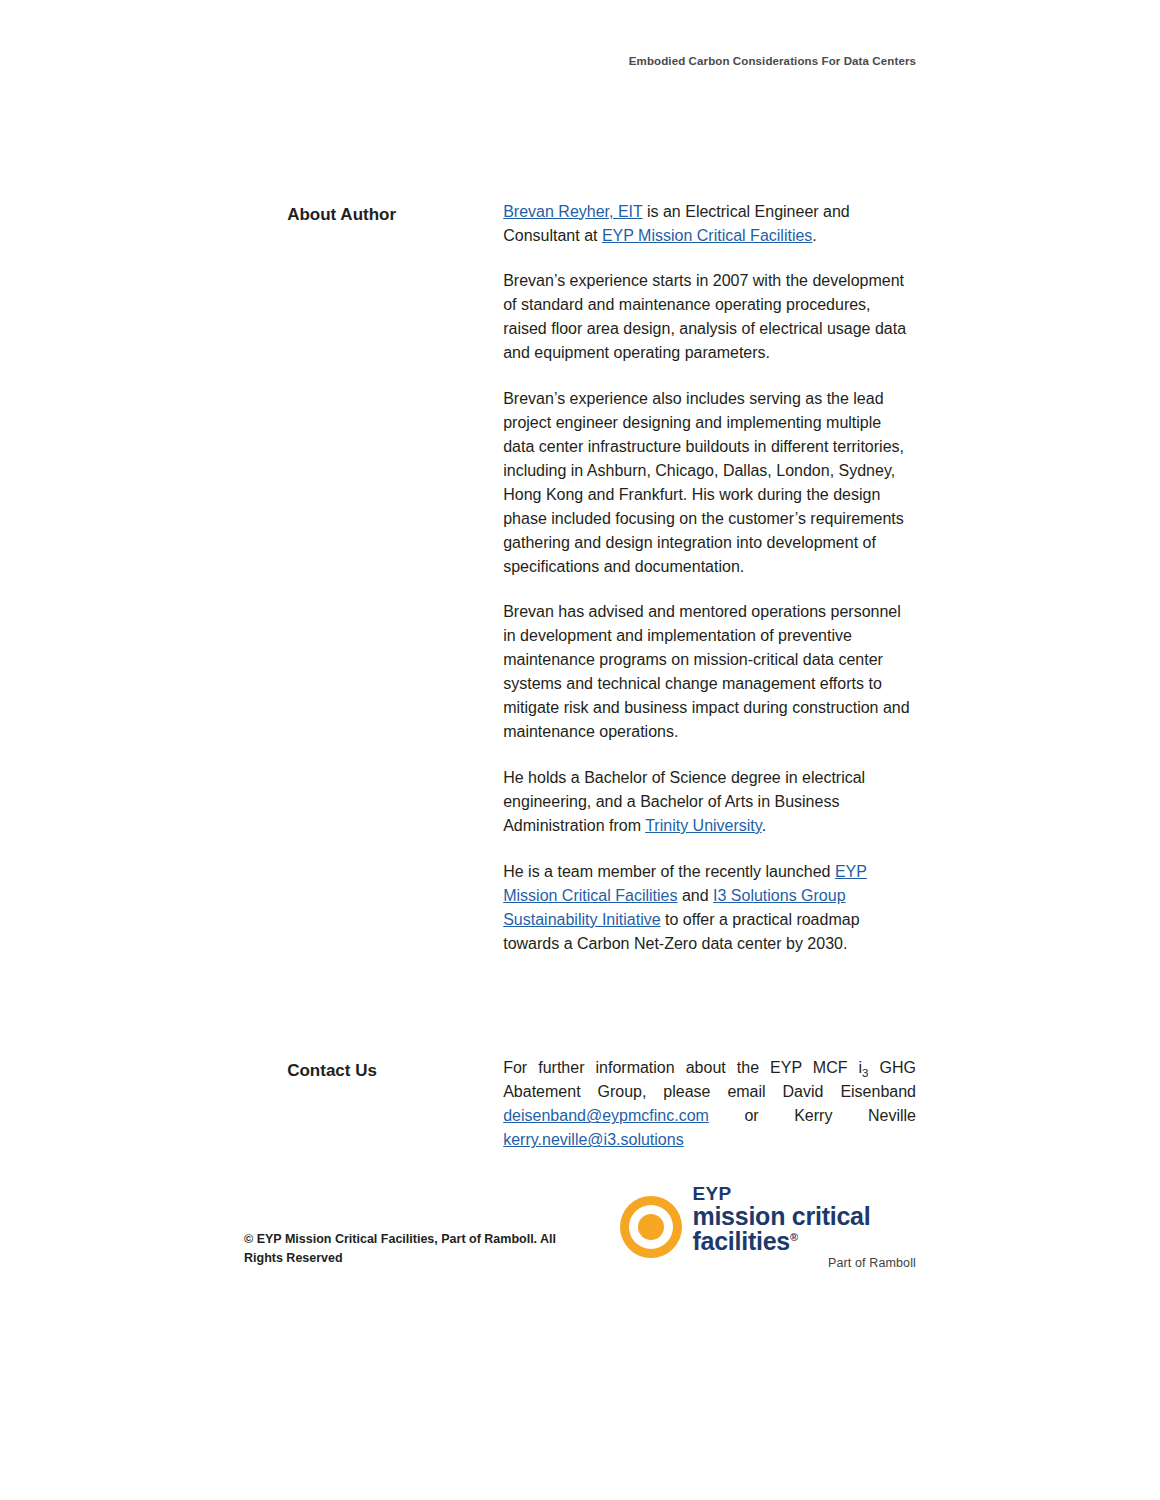Embodied Carbon Considerations For Data Centers
About Author
Brevan Reyher, EIT is an Electrical Engineer and Consultant at EYP Mission Critical Facilities.
Brevan’s experience starts in 2007 with the development of standard and maintenance operating procedures, raised floor area design, analysis of electrical usage data and equipment operating parameters.
Brevan’s experience also includes serving as the lead project engineer designing and implementing multiple data center infrastructure buildouts in different territories, including in Ashburn, Chicago, Dallas, London, Sydney, Hong Kong and Frankfurt. His work during the design phase included focusing on the customer’s requirements gathering and design integration into development of specifications and documentation.
Brevan has advised and mentored operations personnel in development and implementation of preventive maintenance programs on mission-critical data center systems and technical change management efforts to mitigate risk and business impact during construction and maintenance operations.
He holds a Bachelor of Science degree in electrical engineering, and a Bachelor of Arts in Business Administration from Trinity University.
He is a team member of the recently launched EYP Mission Critical Facilities and I3 Solutions Group Sustainability Initiative to offer a practical roadmap towards a Carbon Net-Zero data center by 2030.
Contact Us
For further information about the EYP MCF i3 GHG Abatement Group, please email David Eisenband deisenband@eypmcfinc.com or Kerry Neville kerry.neville@i3.solutions
© EYP Mission Critical Facilities, Part of Ramboll. All Rights Reserved
EYP mission critical facilities® Part of Ramboll